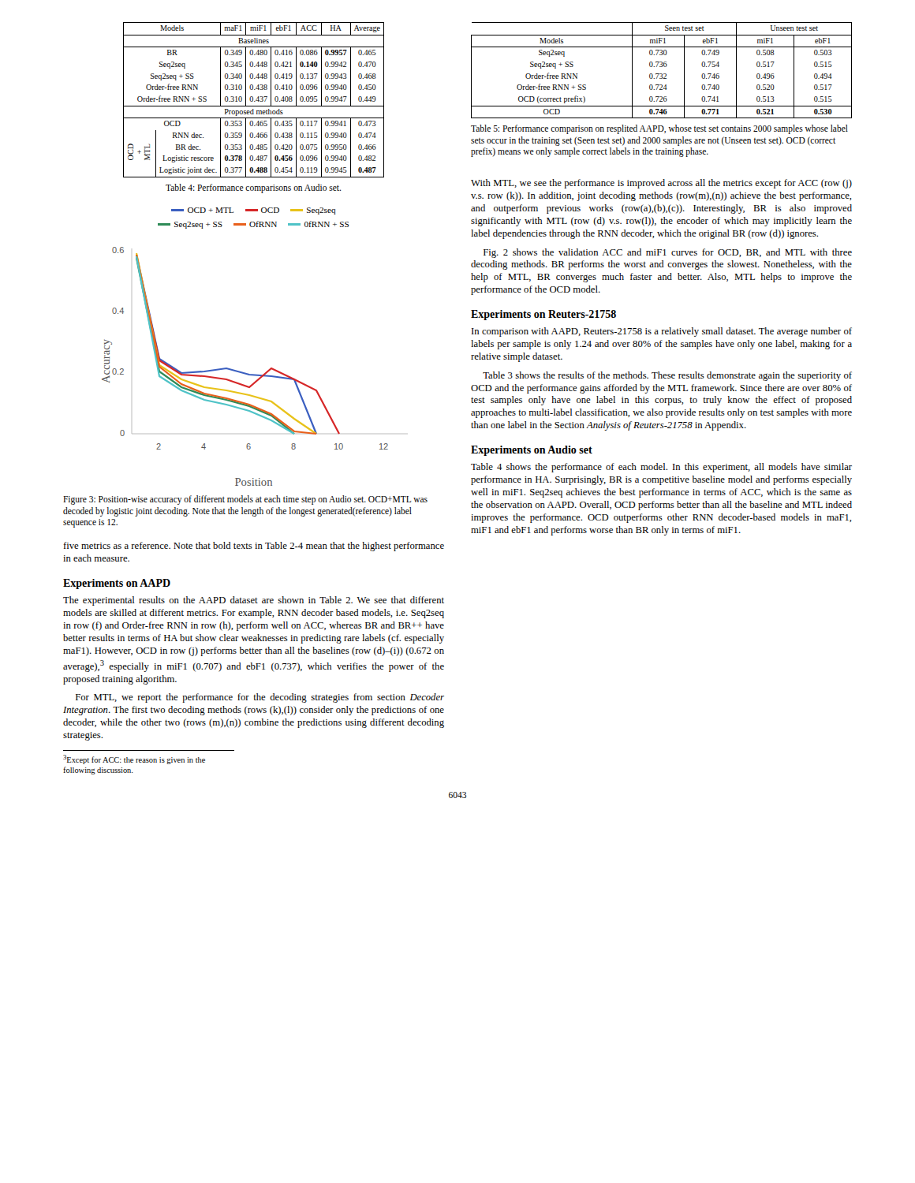| Models | maF1 | miF1 | ebF1 | ACC | HA | Average |
| Baselines |
| BR | 0.349 | 0.480 | 0.416 | 0.086 | 0.9957 | 0.465 |
| Seq2seq | 0.345 | 0.448 | 0.421 | 0.140 | 0.9942 | 0.470 |
| Seq2seq + SS | 0.340 | 0.448 | 0.419 | 0.137 | 0.9943 | 0.468 |
| Order-free RNN | 0.310 | 0.438 | 0.410 | 0.096 | 0.9940 | 0.450 |
| Order-free RNN + SS | 0.310 | 0.437 | 0.408 | 0.095 | 0.9947 | 0.449 |
| Proposed methods |
| OCD | 0.353 | 0.465 | 0.435 | 0.117 | 0.9941 | 0.473 |
| OCD + MTL | RNN dec. | 0.359 | 0.466 | 0.438 | 0.115 | 0.9940 | 0.474 |
| BR dec. | 0.353 | 0.485 | 0.420 | 0.075 | 0.9950 | 0.466 |
| Logistic rescore | 0.378 | 0.487 | 0.456 | 0.096 | 0.9940 | 0.482 |
| Logistic joint dec. | 0.377 | 0.488 | 0.454 | 0.119 | 0.9945 | 0.487 |
Table 4: Performance comparisons on Audio set.
OCD + MTL OCD Seq2seq
Seq2seq + SS OfRNN 0fRNN + SS
Accuracy
0.6 0.4 0.2 0 2 4 6 8 10 12
Position
Figure 3: Position-wise accuracy of different models at each time step on Audio set. OCD+MTL was decoded by logistic joint decoding. Note that the length of the longest generated(reference) label sequence is 12.
five metrics as a reference. Note that bold texts in Table 2-4 mean that the highest performance in each measure.
Experiments on AAPD
The experimental results on the AAPD dataset are shown in Table 2. We see that different models are skilled at different metrics. For example, RNN decoder based models, i.e. Seq2seq in row (f) and Order-free RNN in row (h), perform well on ACC, whereas BR and BR++ have better results in terms of HA but show clear weaknesses in predicting rare labels (cf. especially maF1). However, OCD in row (j) performs better than all the baselines (row (d)–(i)) (0.672 on average),3 especially in miF1 (0.707) and ebF1 (0.737), which verifies the power of the proposed training algorithm.
For MTL, we report the performance for the decoding strategies from section Decoder Integration. The first two decoding methods (rows (k),(l)) consider only the predictions of one decoder, while the other two (rows (m),(n)) combine the predictions using different decoding strategies.
3Except for ACC: the reason is given in the following discussion.
| | Seen test set | Unseen test set |
| Models | miF1 | ebF1 | miF1 | ebF1 |
| Seq2seq | 0.730 | 0.749 | 0.508 | 0.503 |
| Seq2seq + SS | 0.736 | 0.754 | 0.517 | 0.515 |
| Order-free RNN | 0.732 | 0.746 | 0.496 | 0.494 |
| Order-free RNN + SS | 0.724 | 0.740 | 0.520 | 0.517 |
| OCD (correct prefix) | 0.726 | 0.741 | 0.513 | 0.515 |
| OCD | 0.746 | 0.771 | 0.521 | 0.530 |
Table 5: Performance comparison on resplited AAPD, whose test set contains 2000 samples whose label sets occur in the training set (Seen test set) and 2000 samples are not (Unseen test set). OCD (correct prefix) means we only sample correct labels in the training phase.
With MTL, we see the performance is improved across all the metrics except for ACC (row (j) v.s. row (k)). In addition, joint decoding methods (row(m),(n)) achieve the best performance, and outperform previous works (row(a),(b),(c)). Interestingly, BR is also improved significantly with MTL (row (d) v.s. row(l)), the encoder of which may implicitly learn the label dependencies through the RNN decoder, which the original BR (row (d)) ignores.
Fig. 2 shows the validation ACC and miF1 curves for OCD, BR, and MTL with three decoding methods. BR performs the worst and converges the slowest. Nonetheless, with the help of MTL, BR converges much faster and better. Also, MTL helps to improve the performance of the OCD model.
Experiments on Reuters-21758
In comparison with AAPD, Reuters-21758 is a relatively small dataset. The average number of labels per sample is only 1.24 and over 80% of the samples have only one label, making for a relative simple dataset.
Table 3 shows the results of the methods. These results demonstrate again the superiority of OCD and the performance gains afforded by the MTL framework. Since there are over 80% of test samples only have one label in this corpus, to truly know the effect of proposed approaches to multi-label classification, we also provide results only on test samples with more than one label in the Section Analysis of Reuters-21758 in Appendix.
Experiments on Audio set
Table 4 shows the performance of each model. In this experiment, all models have similar performance in HA. Surprisingly, BR is a competitive baseline model and performs especially well in miF1. Seq2seq achieves the best performance in terms of ACC, which is the same as the observation on AAPD. Overall, OCD performs better than all the baseline and MTL indeed improves the performance. OCD outperforms other RNN decoder-based models in maF1, miF1 and ebF1 and performs worse than BR only in terms of miF1.
6043